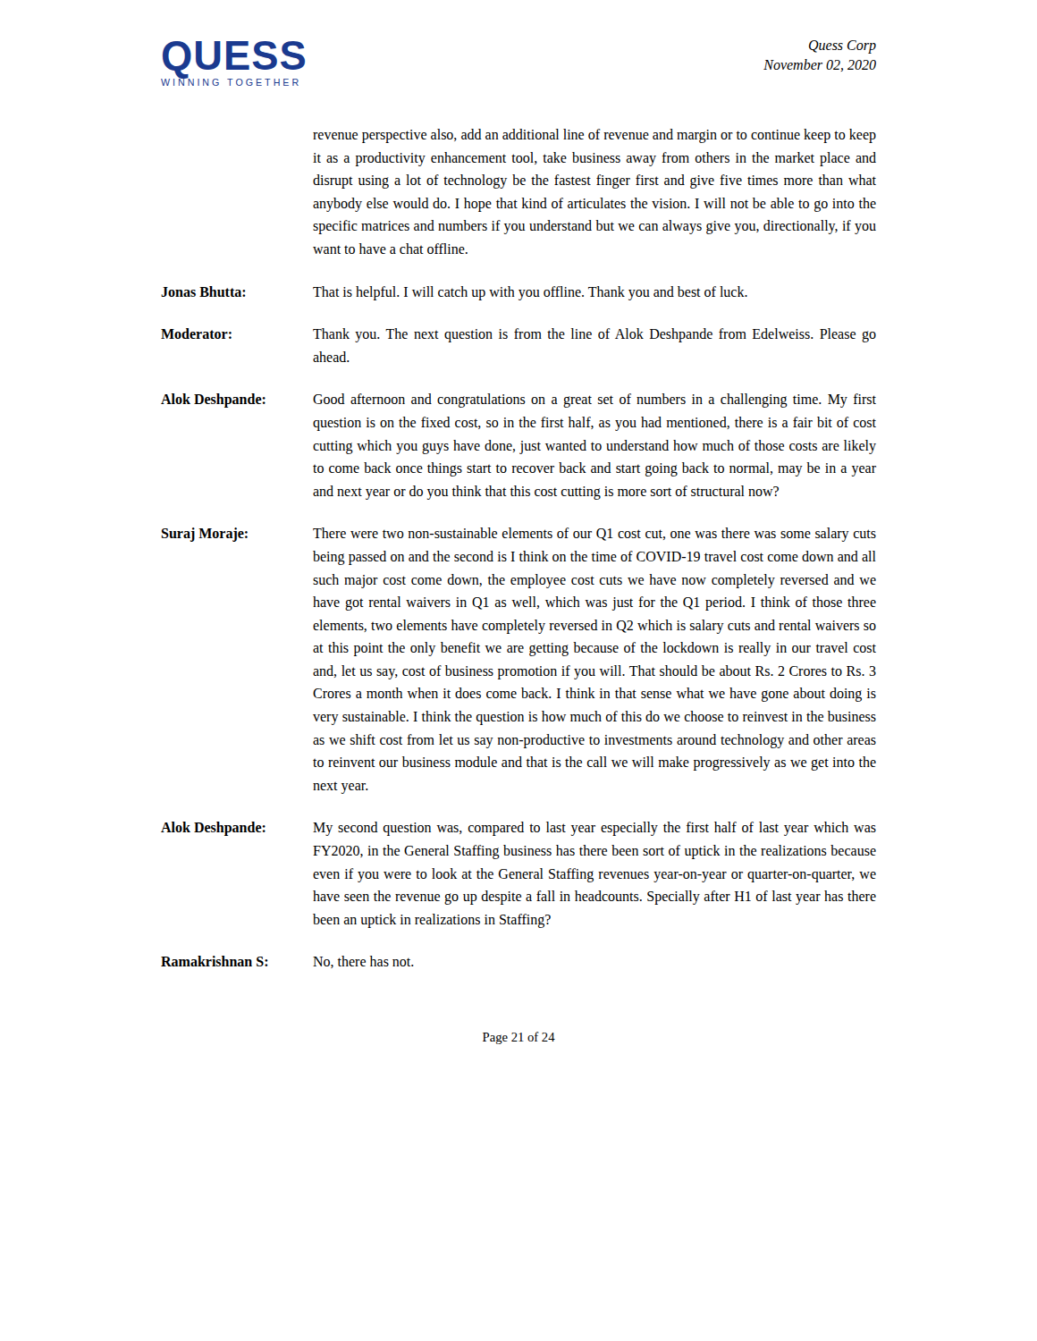QUESS
WINNING TOGETHER
Quess Corp
November 02, 2020
revenue perspective also, add an additional line of revenue and margin or to continue keep to keep it as a productivity enhancement tool, take business away from others in the market place and disrupt using a lot of technology be the fastest finger first and give five times more than what anybody else would do. I hope that kind of articulates the vision. I will not be able to go into the specific matrices and numbers if you understand but we can always give you, directionally, if you want to have a chat offline.
Jonas Bhutta:
That is helpful. I will catch up with you offline. Thank you and best of luck.
Moderator:
Thank you. The next question is from the line of Alok Deshpande from Edelweiss. Please go ahead.
Alok Deshpande:
Good afternoon and congratulations on a great set of numbers in a challenging time. My first question is on the fixed cost, so in the first half, as you had mentioned, there is a fair bit of cost cutting which you guys have done, just wanted to understand how much of those costs are likely to come back once things start to recover back and start going back to normal, may be in a year and next year or do you think that this cost cutting is more sort of structural now?
Suraj Moraje:
There were two non-sustainable elements of our Q1 cost cut, one was there was some salary cuts being passed on and the second is I think on the time of COVID-19 travel cost come down and all such major cost come down, the employee cost cuts we have now completely reversed and we have got rental waivers in Q1 as well, which was just for the Q1 period. I think of those three elements, two elements have completely reversed in Q2 which is salary cuts and rental waivers so at this point the only benefit we are getting because of the lockdown is really in our travel cost and, let us say, cost of business promotion if you will. That should be about Rs. 2 Crores to Rs. 3 Crores a month when it does come back. I think in that sense what we have gone about doing is very sustainable. I think the question is how much of this do we choose to reinvest in the business as we shift cost from let us say non-productive to investments around technology and other areas to reinvent our business module and that is the call we will make progressively as we get into the next year.
Alok Deshpande:
My second question was, compared to last year especially the first half of last year which was FY2020, in the General Staffing business has there been sort of uptick in the realizations because even if you were to look at the General Staffing revenues year-on-year or quarter-on-quarter, we have seen the revenue go up despite a fall in headcounts. Specially after H1 of last year has there been an uptick in realizations in Staffing?
Ramakrishnan S:
No, there has not.
Page 21 of 24